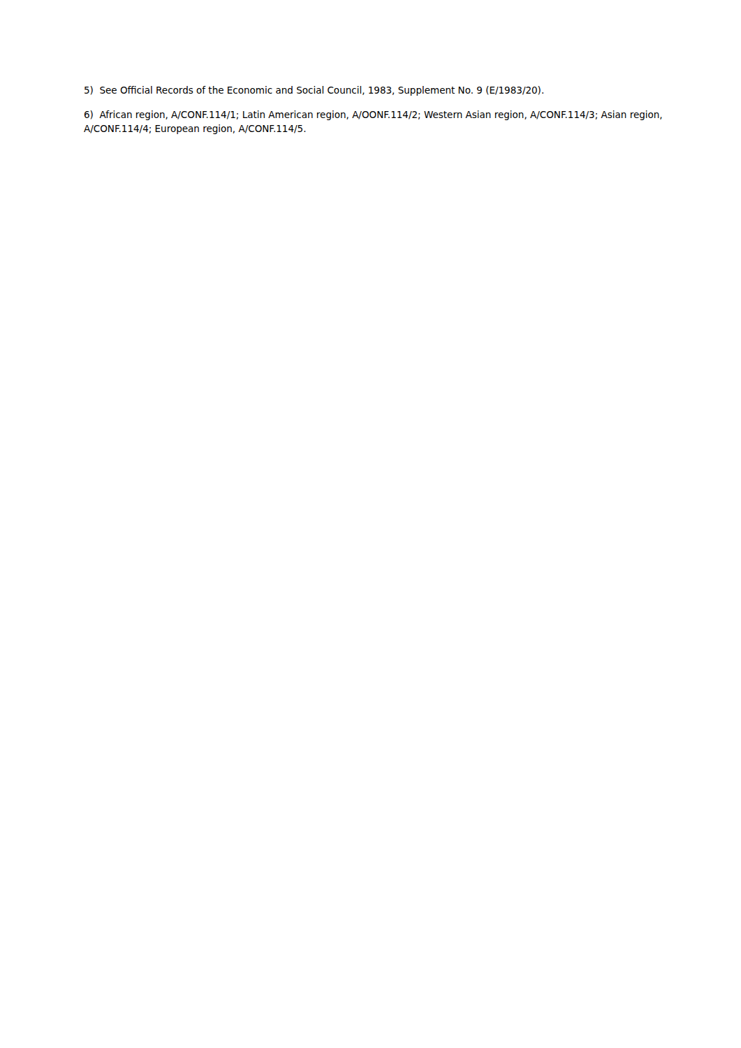5) See Official Records of the Economic and Social Council, 1983, Supplement No. 9 (E/1983/20).
6) African region, A/CONF.114/1; Latin American region, A/OONF.114/2; Western Asian region, A/CONF.114/3; Asian region, A/CONF.114/4; European region, A/CONF.114/5.